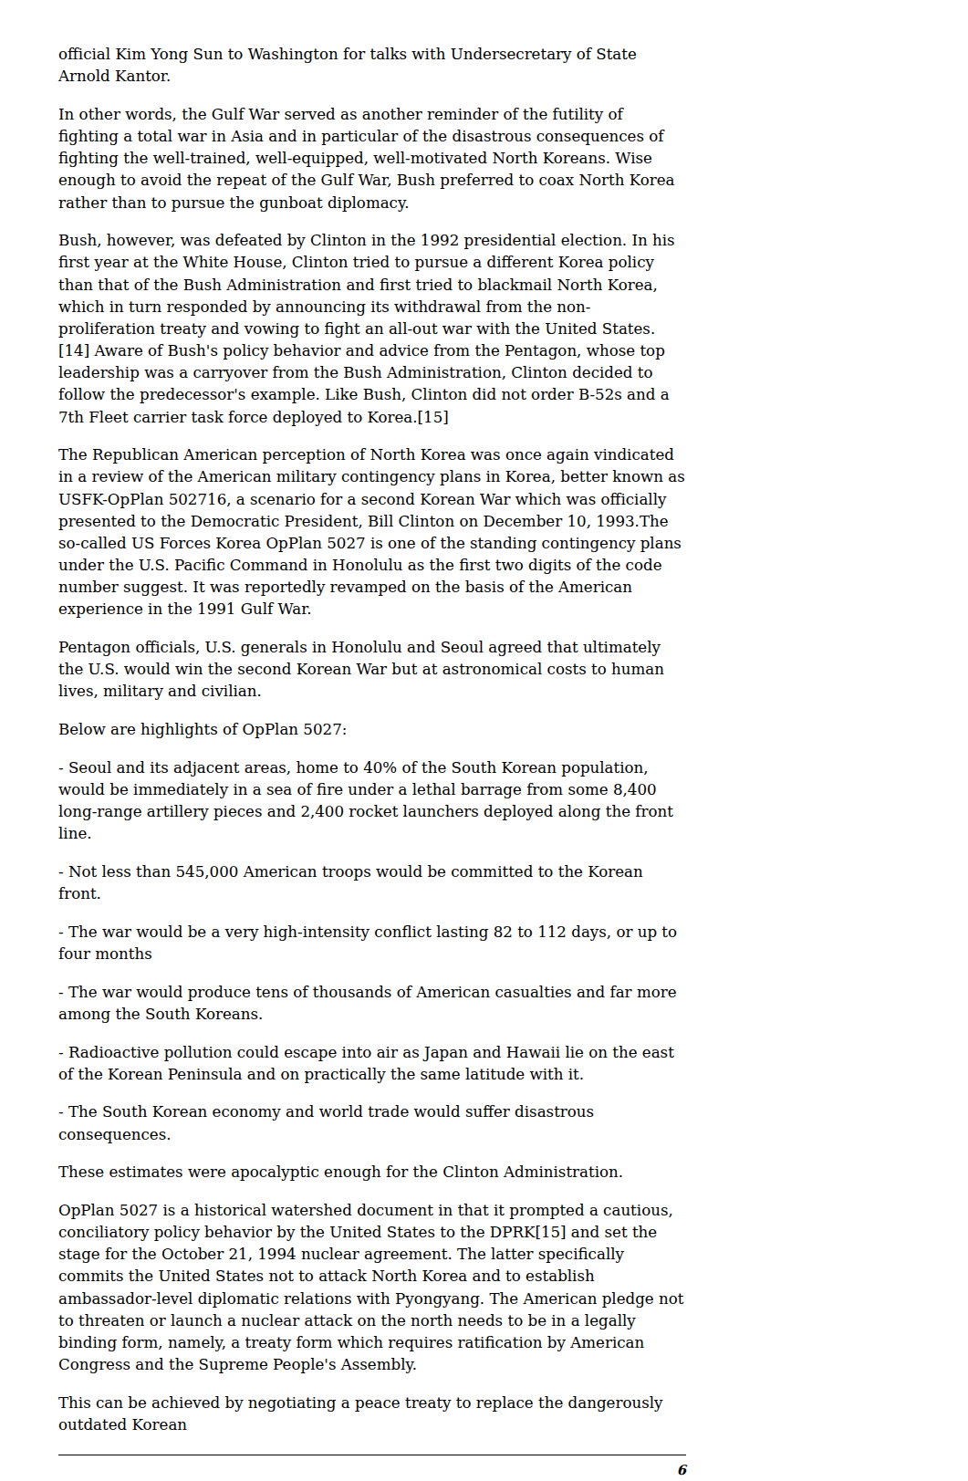official Kim Yong Sun to Washington for talks with Undersecretary of State Arnold Kantor.
In other words, the Gulf War served as another reminder of the futility of fighting a total war in Asia and in particular of the disastrous consequences of fighting the well-trained, well-equipped, well-motivated North Koreans. Wise enough to avoid the repeat of the Gulf War, Bush preferred to coax North Korea rather than to pursue the gunboat diplomacy.
Bush, however, was defeated by Clinton in the 1992 presidential election. In his first year at the White House, Clinton tried to pursue a different Korea policy than that of the Bush Administration and first tried to blackmail North Korea, which in turn responded by announcing its withdrawal from the non-proliferation treaty and vowing to fight an all-out war with the United States.[14] Aware of Bush's policy behavior and advice from the Pentagon, whose top leadership was a carryover from the Bush Administration, Clinton decided to follow the predecessor's example. Like Bush, Clinton did not order B-52s and a 7th Fleet carrier task force deployed to Korea.[15]
The Republican American perception of North Korea was once again vindicated in a review of the American military contingency plans in Korea, better known as USFK-OpPlan 502716, a scenario for a second Korean War which was officially presented to the Democratic President, Bill Clinton on December 10, 1993.The so-called US Forces Korea OpPlan 5027 is one of the standing contingency plans under the U.S. Pacific Command in Honolulu as the first two digits of the code number suggest. It was reportedly revamped on the basis of the American experience in the 1991 Gulf War.
Pentagon officials, U.S. generals in Honolulu and Seoul agreed that ultimately the U.S. would win the second Korean War but at astronomical costs to human lives, military and civilian.
Below are highlights of OpPlan 5027:
- Seoul and its adjacent areas, home to 40% of the South Korean population, would be immediately in a sea of fire under a lethal barrage from some 8,400 long-range artillery pieces and 2,400 rocket launchers deployed along the front line.
- Not less than 545,000 American troops would be committed to the Korean front.
- The war would be a very high-intensity conflict lasting 82 to 112 days, or up to four months
- The war would produce tens of thousands of American casualties and far more among the South Koreans.
- Radioactive pollution could escape into air as Japan and Hawaii lie on the east of the Korean Peninsula and on practically the same latitude with it.
- The South Korean economy and world trade would suffer disastrous consequences.
These estimates were apocalyptic enough for the Clinton Administration.
OpPlan 5027 is a historical watershed document in that it prompted a cautious, conciliatory policy behavior by the United States to the DPRK[15] and set the stage for the October 21, 1994 nuclear agreement. The latter specifically commits the United States not to attack North Korea and to establish ambassador-level diplomatic relations with Pyongyang. The American pledge not to threaten or launch a nuclear attack on the north needs to be in a legally binding form, namely, a treaty form which requires ratification by American Congress and the Supreme People's Assembly.
This can be achieved by negotiating a peace treaty to replace the dangerously outdated Korean
6